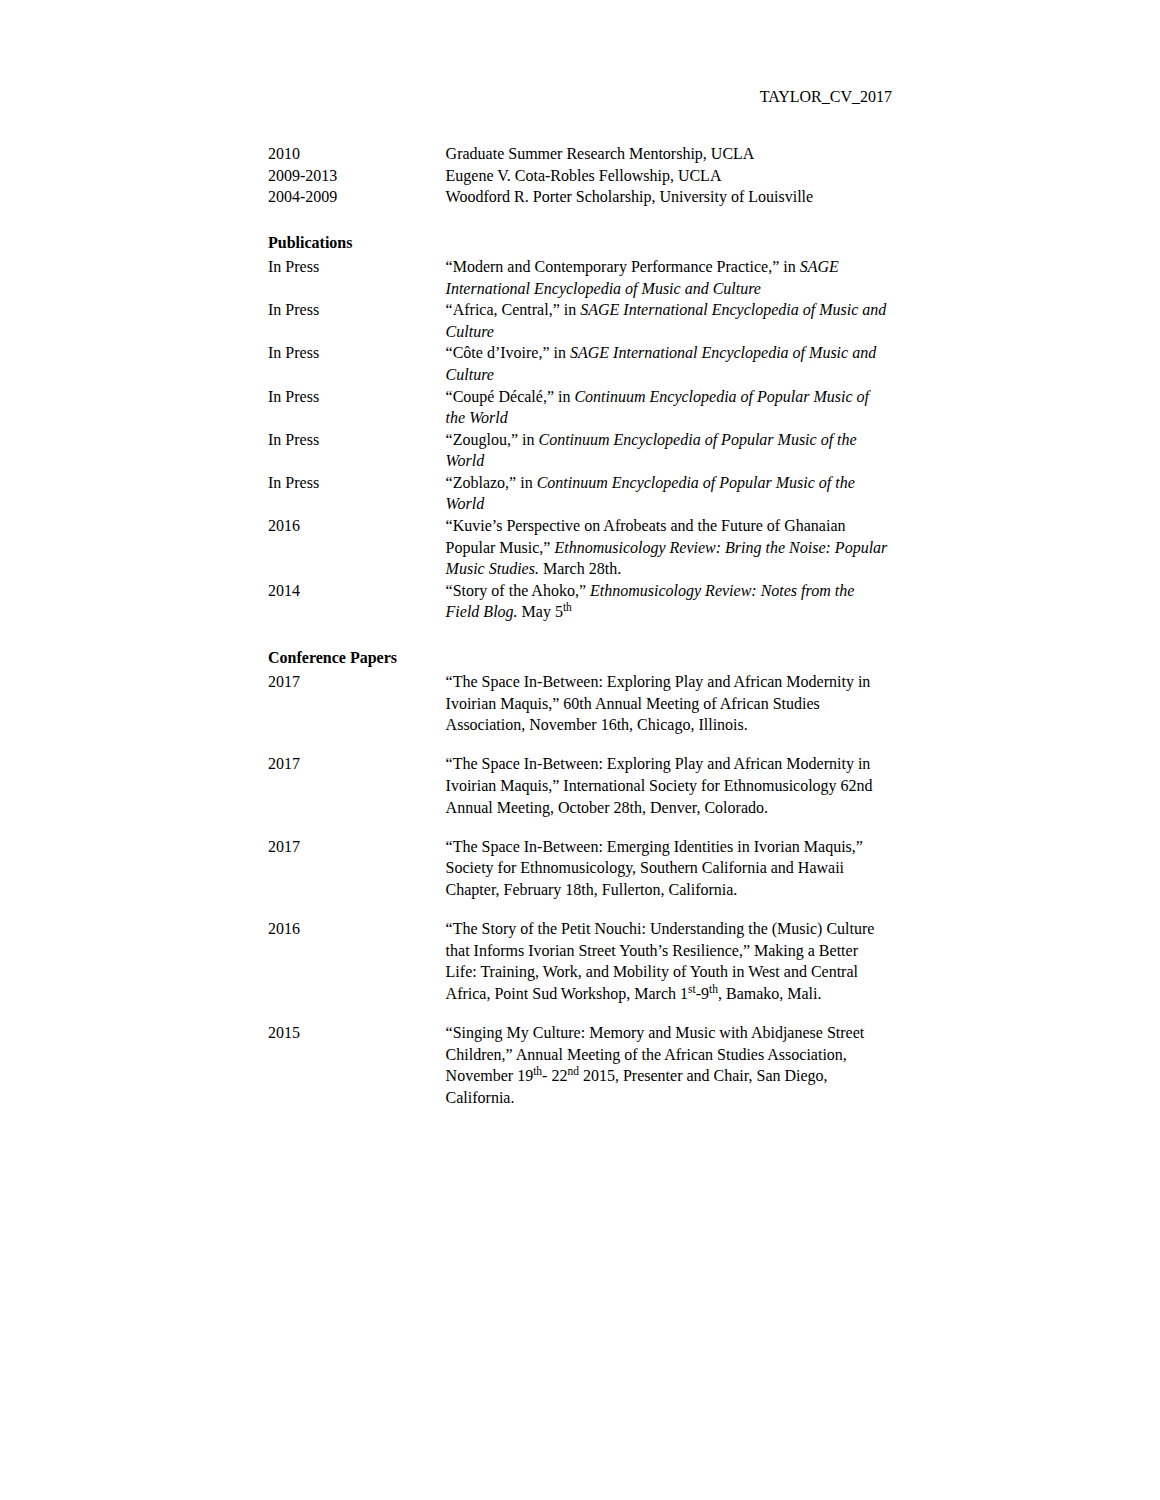TAYLOR_CV_2017
| 2010 | Graduate Summer Research Mentorship, UCLA |
| 2009-2013 | Eugene V. Cota-Robles Fellowship, UCLA |
| 2004-2009 | Woodford R. Porter Scholarship, University of Louisville |
Publications
| In Press | “Modern and Contemporary Performance Practice,” in SAGE International Encyclopedia of Music and Culture |
| In Press | “Africa, Central,” in SAGE International Encyclopedia of Music and Culture |
| In Press | “Côte d’Ivoire,” in SAGE International Encyclopedia of Music and Culture |
| In Press | “Coupé Décalé,” in Continuum Encyclopedia of Popular Music of the World |
| In Press | “Zouglou,” in Continuum Encyclopedia of Popular Music of the World |
| In Press | “Zoblazo,” in Continuum Encyclopedia of Popular Music of the World |
| 2016 | “Kuvie’s Perspective on Afrobeats and the Future of Ghanaian Popular Music,” Ethnomusicology Review: Bring the Noise: Popular Music Studies. March 28th. |
| 2014 | “Story of the Ahoko,” Ethnomusicology Review: Notes from the Field Blog. May 5 th |
Conference Papers
| 2017 | “The Space In-Between: Exploring Play and African Modernity in Ivoirian Maquis,” 60th Annual Meeting of African Studies Association, November 16th, Chicago, Illinois. |
| 2017 | “The Space In-Between: Exploring Play and African Modernity in Ivoirian Maquis,” International Society for Ethnomusicology 62nd Annual Meeting, October 28th, Denver, Colorado. |
| 2017 | “The Space In-Between: Emerging Identities in Ivorian Maquis,” Society for Ethnomusicology, Southern California and Hawaii Chapter, February 18th, Fullerton, California. |
| 2016 | “The Story of the Petit Nouchi: Understanding the (Music) Culture that Informs Ivorian Street Youth’s Resilience,” Making a Better Life: Training, Work, and Mobility of Youth in West and Central Africa, Point Sud Workshop, March 1 st -9 th , Bamako, Mali. |
| 2015 | “Singing My Culture: Memory and Music with Abidjanese Street Children,” Annual Meeting of the African Studies Association, November 19 th - 22 nd 2015, Presenter and Chair, San Diego, California. |